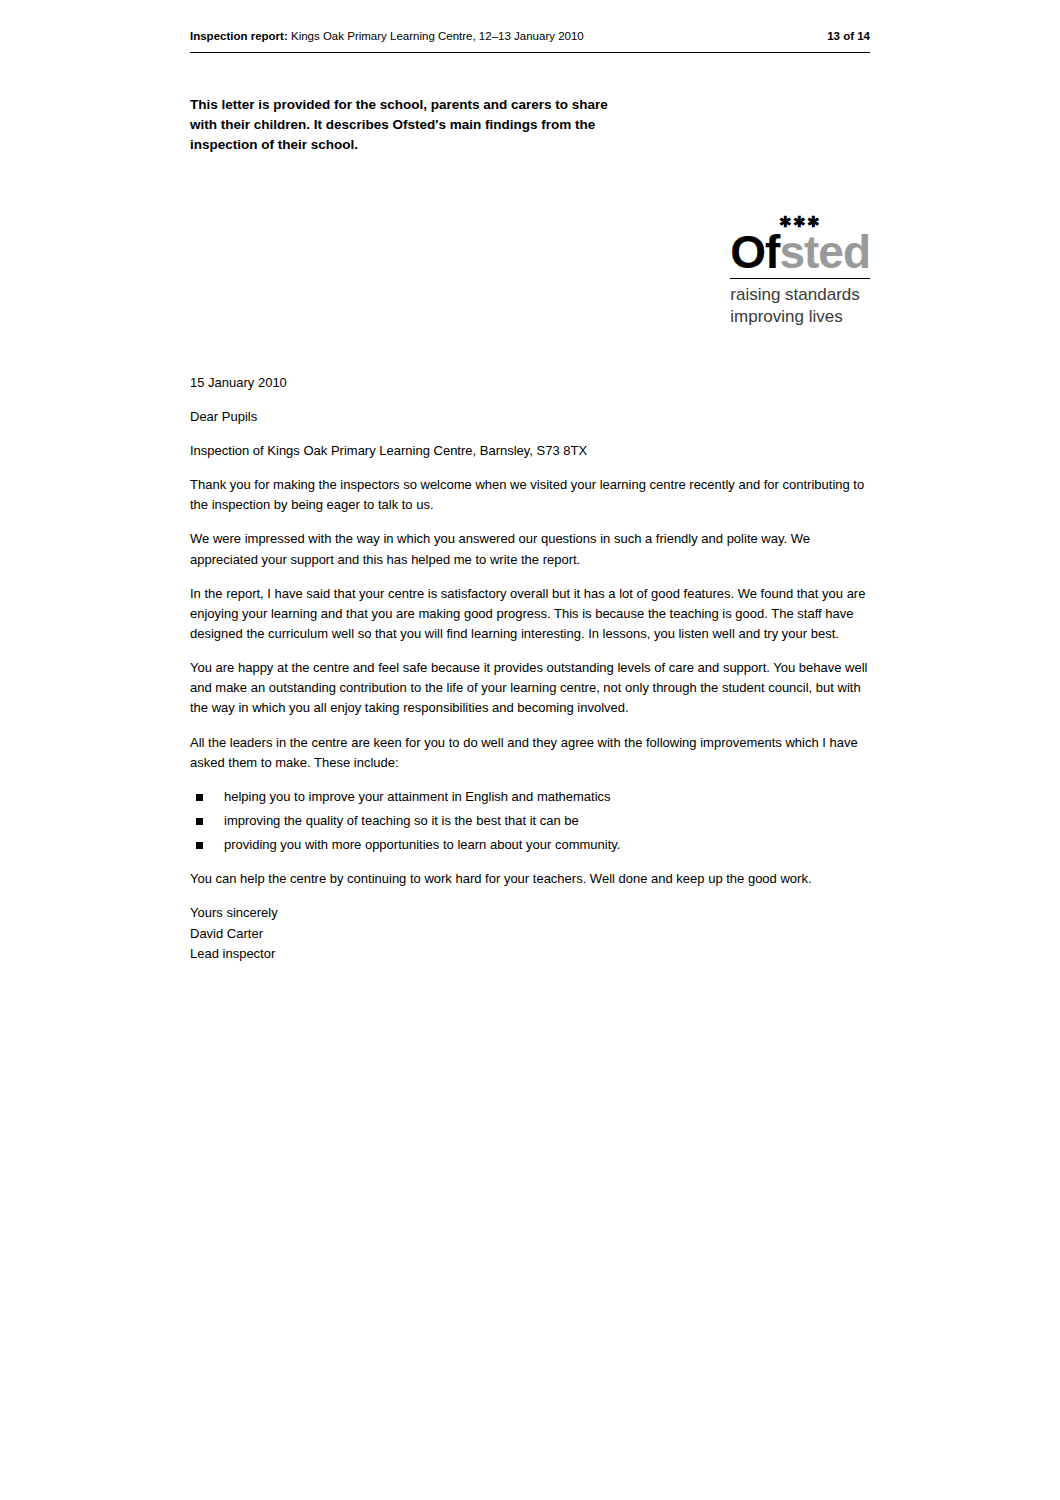Inspection report: Kings Oak Primary Learning Centre, 12–13 January 2010
13 of 14
This letter is provided for the school, parents and carers to share with their children. It describes Ofsted's main findings from the inspection of their school.
✱✱✱
Ofsted
raising standards
improving lives
15 January 2010
Dear Pupils
Inspection of Kings Oak Primary Learning Centre, Barnsley, S73 8TX
Thank you for making the inspectors so welcome when we visited your learning centre recently and for contributing to the inspection by being eager to talk to us.
We were impressed with the way in which you answered our questions in such a friendly and polite way. We appreciated your support and this has helped me to write the report.
In the report, I have said that your centre is satisfactory overall but it has a lot of good features. We found that you are enjoying your learning and that you are making good progress. This is because the teaching is good. The staff have designed the curriculum well so that you will find learning interesting. In lessons, you listen well and try your best.
You are happy at the centre and feel safe because it provides outstanding levels of care and support. You behave well and make an outstanding contribution to the life of your learning centre, not only through the student council, but with the way in which you all enjoy taking responsibilities and becoming involved.
All the leaders in the centre are keen for you to do well and they agree with the following improvements which I have asked them to make. These include:
helping you to improve your attainment in English and mathematics
improving the quality of teaching so it is the best that it can be
providing you with more opportunities to learn about your community.
You can help the centre by continuing to work hard for your teachers. Well done and keep up the good work.
Yours sincerely
David Carter
Lead inspector